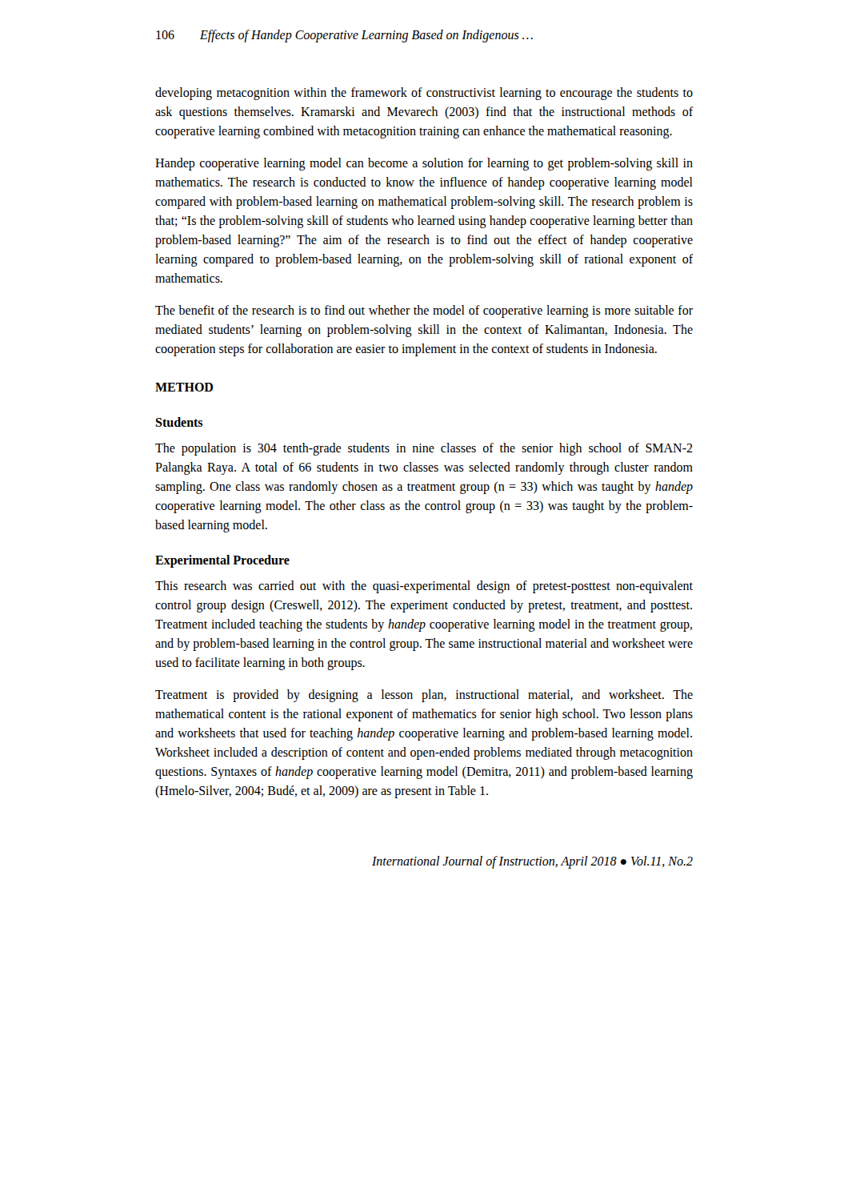106 Effects of Handep Cooperative Learning Based on Indigenous …
developing metacognition within the framework of constructivist learning to encourage the students to ask questions themselves. Kramarski and Mevarech (2003) find that the instructional methods of cooperative learning combined with metacognition training can enhance the mathematical reasoning.
Handep cooperative learning model can become a solution for learning to get problem-solving skill in mathematics. The research is conducted to know the influence of handep cooperative learning model compared with problem-based learning on mathematical problem-solving skill. The research problem is that; “Is the problem-solving skill of students who learned using handep cooperative learning better than problem-based learning?” The aim of the research is to find out the effect of handep cooperative learning compared to problem-based learning, on the problem-solving skill of rational exponent of mathematics.
The benefit of the research is to find out whether the model of cooperative learning is more suitable for mediated students’ learning on problem-solving skill in the context of Kalimantan, Indonesia. The cooperation steps for collaboration are easier to implement in the context of students in Indonesia.
METHOD
Students
The population is 304 tenth-grade students in nine classes of the senior high school of SMAN-2 Palangka Raya. A total of 66 students in two classes was selected randomly through cluster random sampling. One class was randomly chosen as a treatment group (n = 33) which was taught by handep cooperative learning model. The other class as the control group (n = 33) was taught by the problem-based learning model.
Experimental Procedure
This research was carried out with the quasi-experimental design of pretest-posttest non-equivalent control group design (Creswell, 2012). The experiment conducted by pretest, treatment, and posttest. Treatment included teaching the students by handep cooperative learning model in the treatment group, and by problem-based learning in the control group. The same instructional material and worksheet were used to facilitate learning in both groups.
Treatment is provided by designing a lesson plan, instructional material, and worksheet. The mathematical content is the rational exponent of mathematics for senior high school. Two lesson plans and worksheets that used for teaching handep cooperative learning and problem-based learning model. Worksheet included a description of content and open-ended problems mediated through metacognition questions. Syntaxes of handep cooperative learning model (Demitra, 2011) and problem-based learning (Hmelo-Silver, 2004; Budé, et al, 2009) are as present in Table 1.
International Journal of Instruction, April 2018 ● Vol.11, No.2